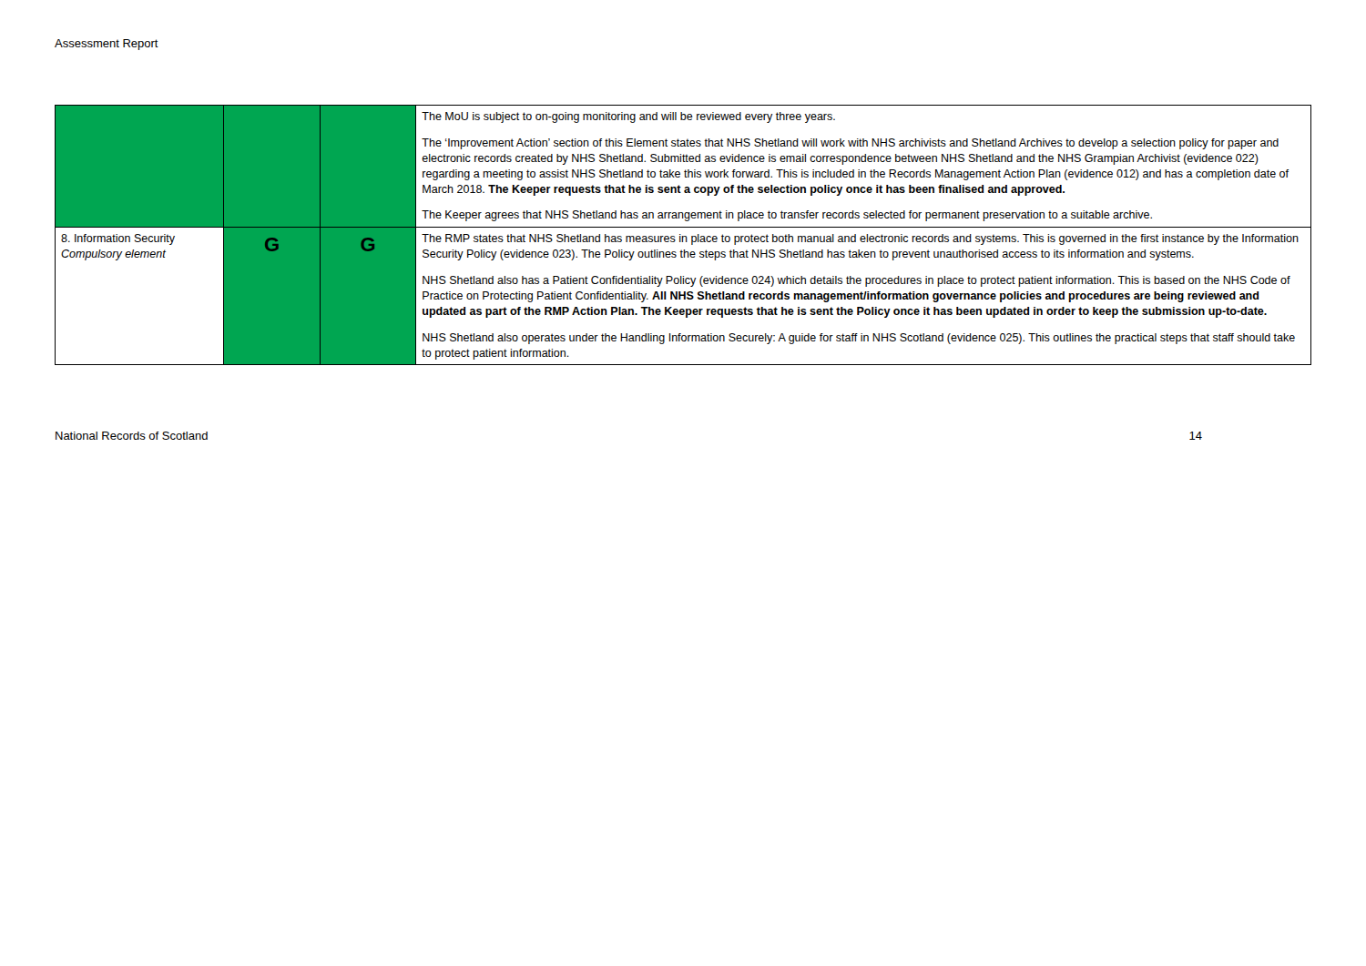Assessment Report
| | | | The MoU is subject to on-going monitoring and will be reviewed every three years. The ‘Improvement Action’ section of this Element states that NHS Shetland will work with NHS archivists and Shetland Archives to develop a selection policy for paper and electronic records created by NHS Shetland. Submitted as evidence is email correspondence between NHS Shetland and the NHS Grampian Archivist (evidence 022) regarding a meeting to assist NHS Shetland to take this work forward. This is included in the Records Management Action Plan (evidence 012) and has a completion date of March 2018. The Keeper requests that he is sent a copy of the selection policy once it has been finalised and approved. The Keeper agrees that NHS Shetland has an arrangement in place to transfer records selected for permanent preservation to a suitable archive. |
| 8. Information Security Compulsory element | G | G | The RMP states that NHS Shetland has measures in place to protect both manual and electronic records and systems. This is governed in the first instance by the Information Security Policy (evidence 023). The Policy outlines the steps that NHS Shetland has taken to prevent unauthorised access to its information and systems. NHS Shetland also has a Patient Confidentiality Policy (evidence 024) which details the procedures in place to protect patient information. This is based on the NHS Code of Practice on Protecting Patient Confidentiality. All NHS Shetland records management/information governance policies and procedures are being reviewed and updated as part of the RMP Action Plan. The Keeper requests that he is sent the Policy once it has been updated in order to keep the submission up-to-date. NHS Shetland also operates under the Handling Information Securely: A guide for staff in NHS Scotland (evidence 025). This outlines the practical steps that staff should take to protect patient information. |
National Records of Scotland
14